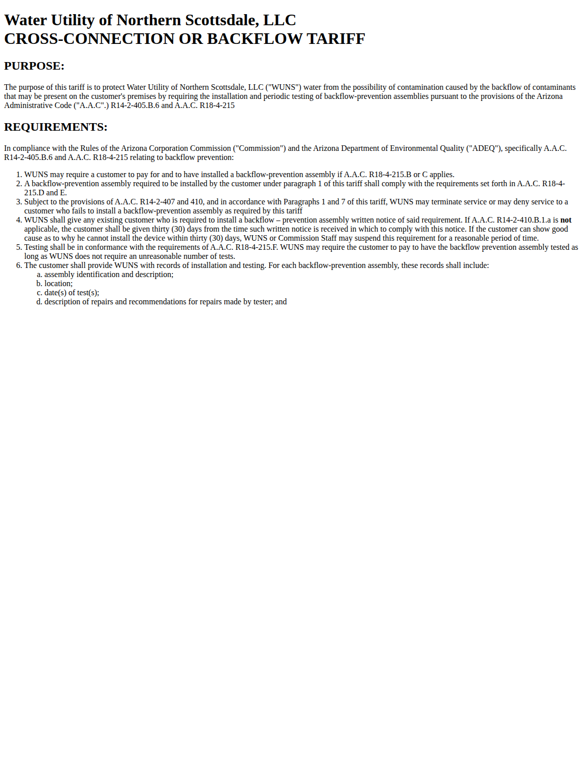Water Utility of Northern Scottsdale, LLC
CROSS-CONNECTION OR BACKFLOW TARIFF
PURPOSE:
The purpose of this tariff is to protect Water Utility of Northern Scottsdale, LLC ("WUNS") water from the possibility of contamination caused by the backflow of contaminants that may be present on the customer's premises by requiring the installation and periodic testing of backflow-prevention assemblies pursuant to the provisions of the Arizona Administrative Code ("A.A.C".) R14-2-405.B.6 and A.A.C. R18-4-215
REQUIREMENTS:
In compliance with the Rules of the Arizona Corporation Commission ("Commission") and the Arizona Department of Environmental Quality ("ADEQ"), specifically A.A.C. R14-2-405.B.6 and A.A.C. R18-4-215 relating to backflow prevention:
WUNS may require a customer to pay for and to have installed a backflow-prevention assembly if A.A.C. R18-4-215.B or C applies.
A backflow-prevention assembly required to be installed by the customer under paragraph 1 of this tariff shall comply with the requirements set forth in A.A.C. R18-4-215.D and E.
Subject to the provisions of A.A.C. R14-2-407 and 410, and in accordance with Paragraphs 1 and 7 of this tariff, WUNS may terminate service or may deny service to a customer who fails to install a backflow-prevention assembly as required by this tariff
WUNS shall give any existing customer who is required to install a backflow – prevention assembly written notice of said requirement. If A.A.C. R14-2-410.B.1.a is not applicable, the customer shall be given thirty (30) days from the time such written notice is received in which to comply with this notice. If the customer can show good cause as to why he cannot install the device within thirty (30) days, WUNS or Commission Staff may suspend this requirement for a reasonable period of time.
Testing shall be in conformance with the requirements of A.A.C. R18-4-215.F. WUNS may require the customer to pay to have the backflow prevention assembly tested as long as WUNS does not require an unreasonable number of tests.
The customer shall provide WUNS with records of installation and testing. For each backflow-prevention assembly, these records shall include:
assembly identification and description;
location;
date(s) of test(s);
description of repairs and recommendations for repairs made by tester; and